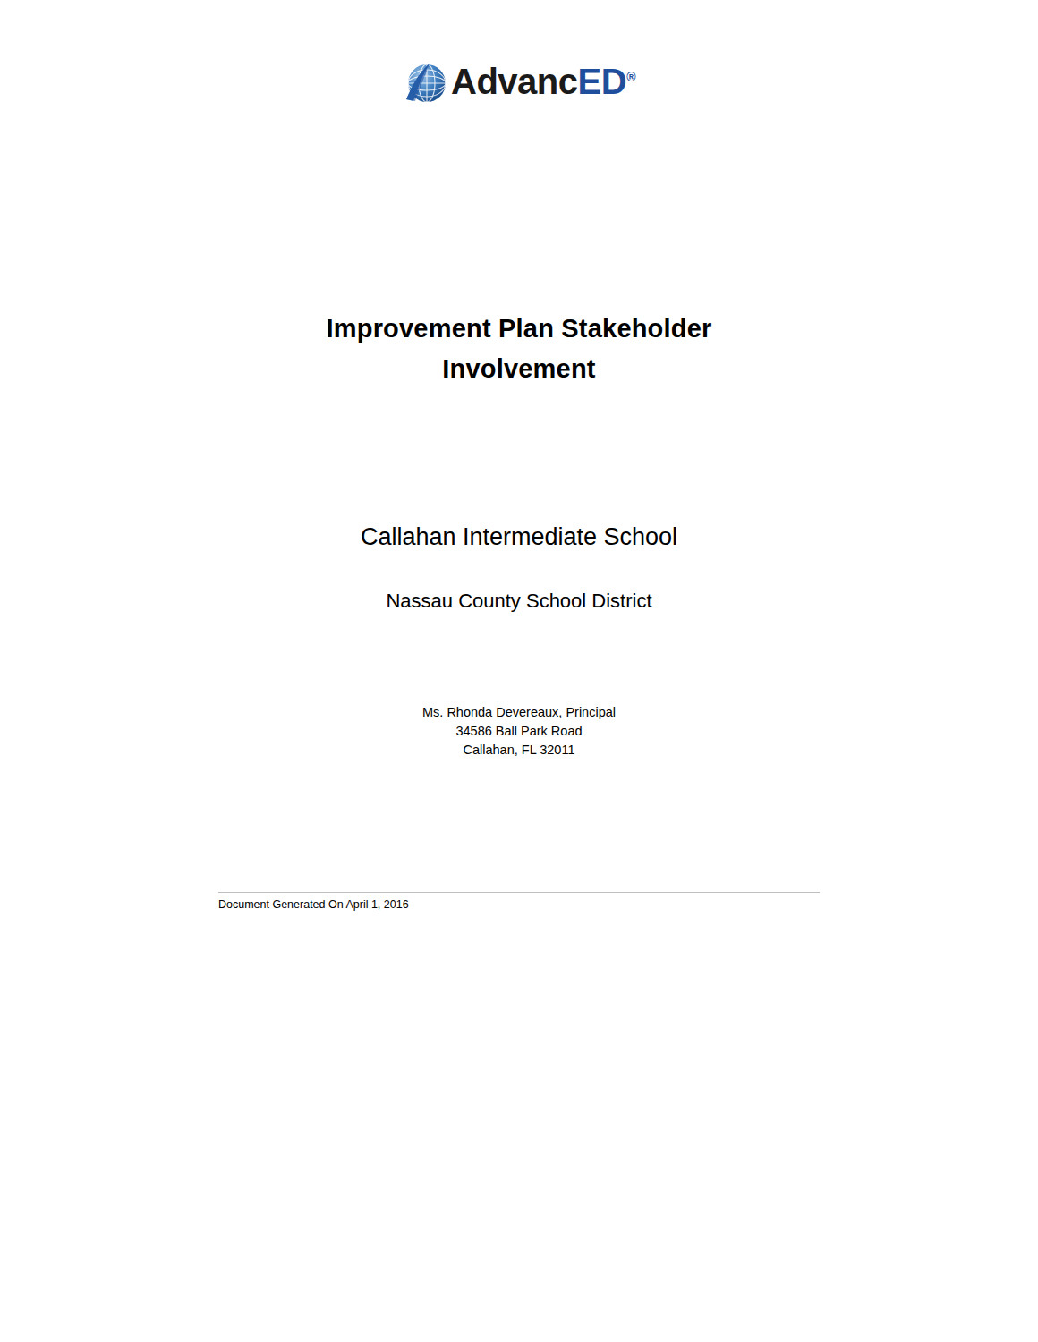Advanc ED®
Improvement Plan Stakeholder
Involvement
Callahan Intermediate School
Nassau County School District
Ms. Rhonda Devereaux, Principal
34586 Ball Park Road
Callahan, FL 32011
Document Generated On April 1, 2016